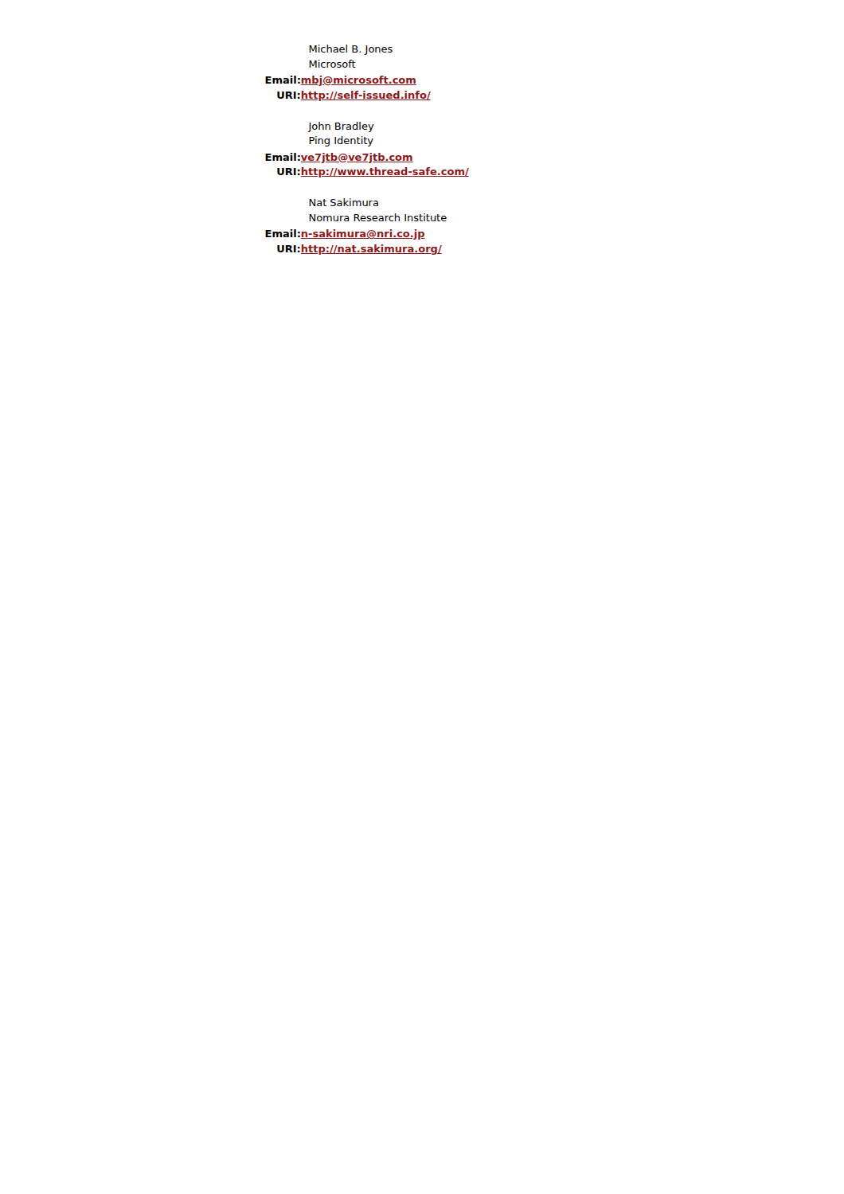Michael B. Jones
Microsoft
| Email: | mbj@microsoft.com |
| URI: | http://self-issued.info/ |
John Bradley
Ping Identity
| Email: | ve7jtb@ve7jtb.com |
| URI: | http://www.thread-safe.com/ |
Nat Sakimura
Nomura Research Institute
| Email: | n-sakimura@nri.co.jp |
| URI: | http://nat.sakimura.org/ |